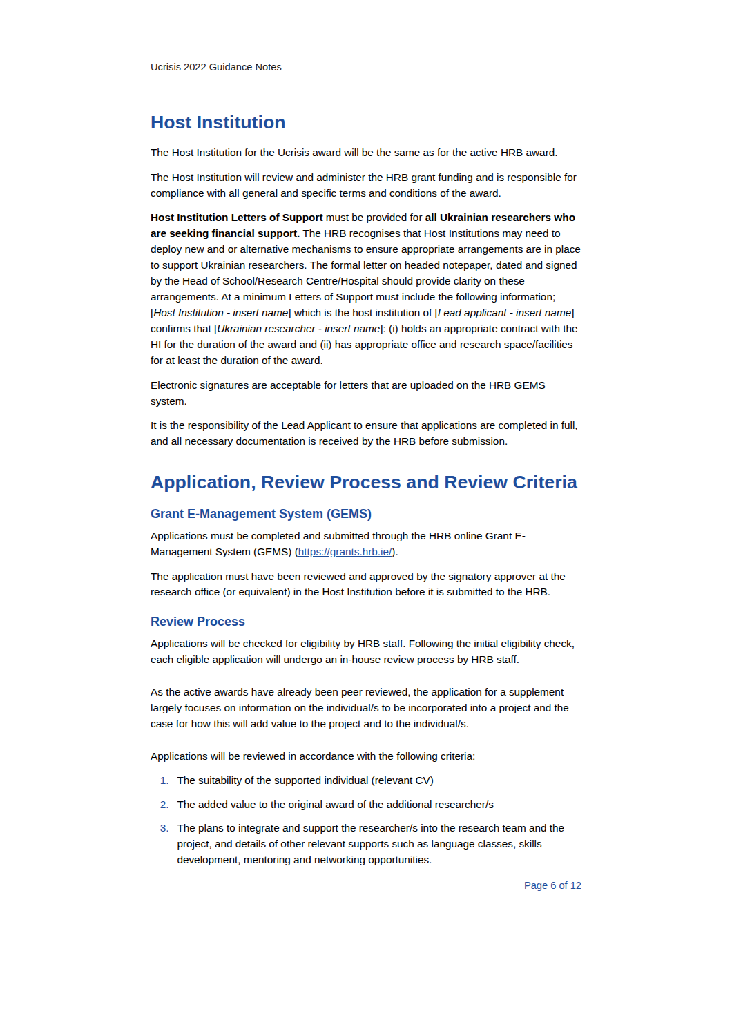Ucrisis 2022 Guidance Notes
Host Institution
The Host Institution for the Ucrisis award will be the same as for the active HRB award.
The Host Institution will review and administer the HRB grant funding and is responsible for compliance with all general and specific terms and conditions of the award.
Host Institution Letters of Support must be provided for all Ukrainian researchers who are seeking financial support. The HRB recognises that Host Institutions may need to deploy new and or alternative mechanisms to ensure appropriate arrangements are in place to support Ukrainian researchers. The formal letter on headed notepaper, dated and signed by the Head of School/Research Centre/Hospital should provide clarity on these arrangements. At a minimum Letters of Support must include the following information; [Host Institution - insert name] which is the host institution of [Lead applicant - insert name] confirms that [Ukrainian researcher - insert name]: (i) holds an appropriate contract with the HI for the duration of the award and (ii) has appropriate office and research space/facilities for at least the duration of the award.
Electronic signatures are acceptable for letters that are uploaded on the HRB GEMS system.
It is the responsibility of the Lead Applicant to ensure that applications are completed in full, and all necessary documentation is received by the HRB before submission.
Application, Review Process and Review Criteria
Grant E-Management System (GEMS)
Applications must be completed and submitted through the HRB online Grant E-Management System (GEMS) (https://grants.hrb.ie/).
The application must have been reviewed and approved by the signatory approver at the research office (or equivalent) in the Host Institution before it is submitted to the HRB.
Review Process
Applications will be checked for eligibility by HRB staff. Following the initial eligibility check, each eligible application will undergo an in-house review process by HRB staff.
As the active awards have already been peer reviewed, the application for a supplement largely focuses on information on the individual/s to be incorporated into a project and the case for how this will add value to the project and to the individual/s.
Applications will be reviewed in accordance with the following criteria:
The suitability of the supported individual (relevant CV)
The added value to the original award of the additional researcher/s
The plans to integrate and support the researcher/s into the research team and the project, and details of other relevant supports such as language classes, skills development, mentoring and networking opportunities.
Page 6 of 12